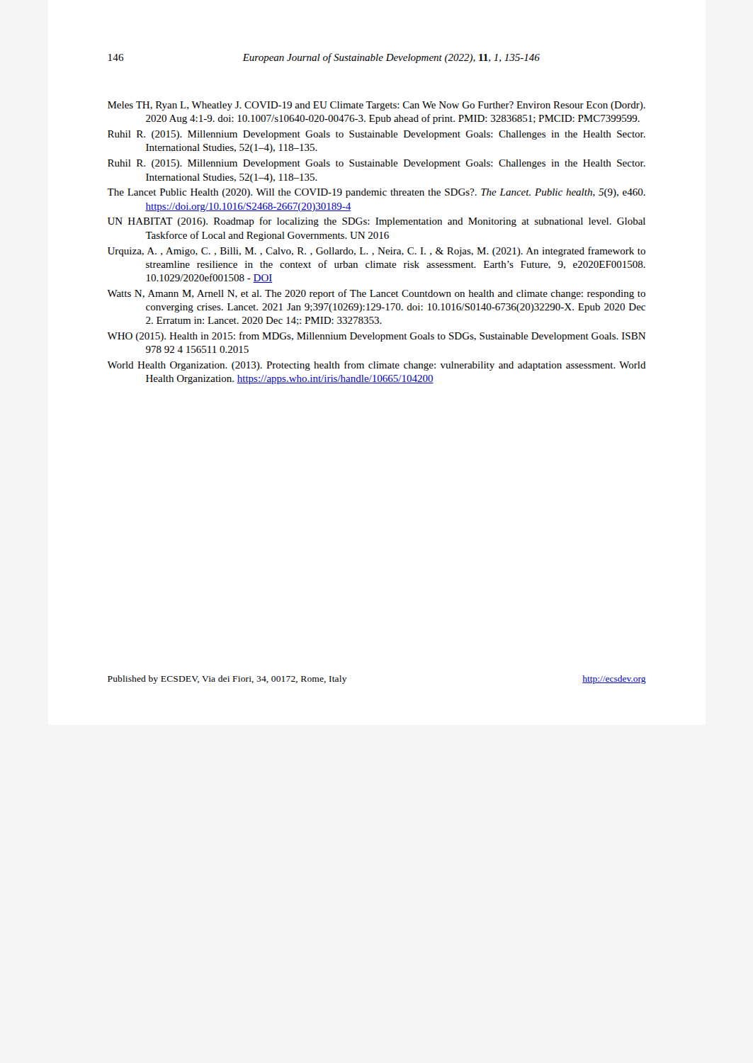146
European Journal of Sustainable Development (2022), 11, 1, 135-146
Meles TH, Ryan L, Wheatley J. COVID-19 and EU Climate Targets: Can We Now Go Further? Environ Resour Econ (Dordr). 2020 Aug 4:1-9. doi: 10.1007/s10640-020-00476-3. Epub ahead of print. PMID: 32836851; PMCID: PMC7399599.
Ruhil R. (2015). Millennium Development Goals to Sustainable Development Goals: Challenges in the Health Sector. International Studies, 52(1–4), 118–135.
Ruhil R. (2015). Millennium Development Goals to Sustainable Development Goals: Challenges in the Health Sector. International Studies, 52(1–4), 118–135.
The Lancet Public Health (2020). Will the COVID-19 pandemic threaten the SDGs?. The Lancet. Public health, 5(9), e460. https://doi.org/10.1016/S2468-2667(20)30189-4
UN HABITAT (2016). Roadmap for localizing the SDGs: Implementation and Monitoring at subnational level. Global Taskforce of Local and Regional Governments. UN 2016
Urquiza, A. , Amigo, C. , Billi, M. , Calvo, R. , Gollardo, L. , Neira, C. I. , & Rojas, M. (2021). An integrated framework to streamline resilience in the context of urban climate risk assessment. Earth’s Future, 9, e2020EF001508. 10.1029/2020ef001508 - DOI
Watts N, Amann M, Arnell N, et al. The 2020 report of The Lancet Countdown on health and climate change: responding to converging crises. Lancet. 2021 Jan 9;397(10269):129-170. doi: 10.1016/S0140-6736(20)32290-X. Epub 2020 Dec 2. Erratum in: Lancet. 2020 Dec 14;: PMID: 33278353.
WHO (2015). Health in 2015: from MDGs, Millennium Development Goals to SDGs, Sustainable Development Goals. ISBN 978 92 4 156511 0.2015
World Health Organization. (2013). Protecting health from climate change: vulnerability and adaptation assessment. World Health Organization. https://apps.who.int/iris/handle/10665/104200
Published by ECSDEV, Via dei Fiori, 34, 00172, Rome, Italy
http://ecsdev.org